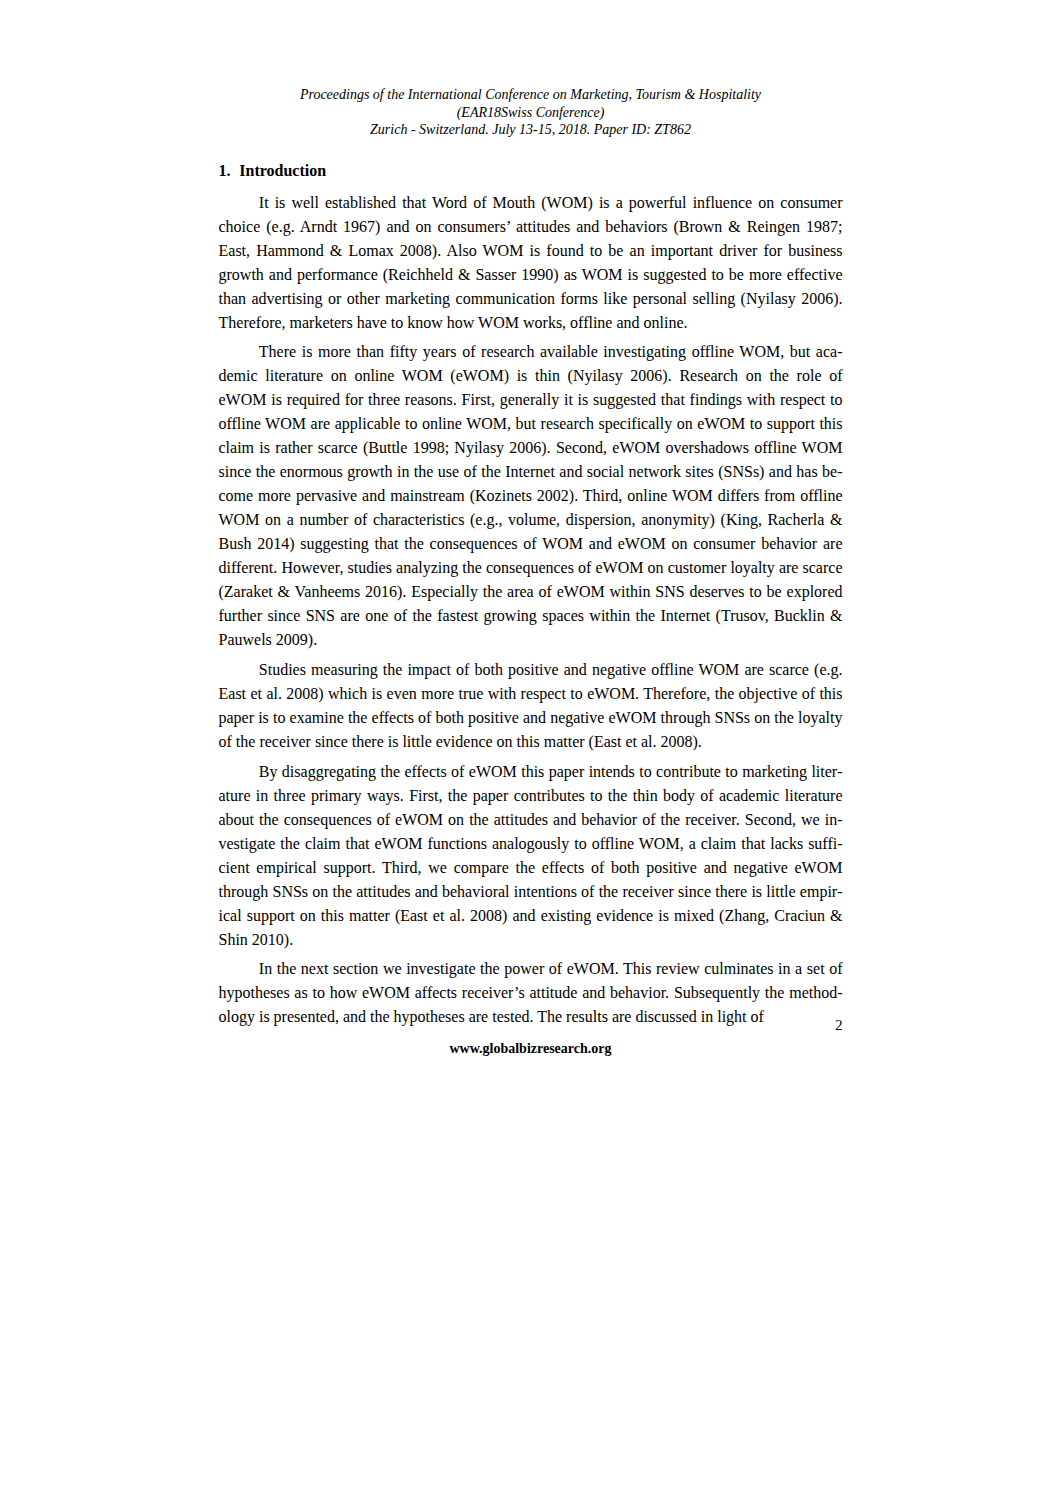Proceedings of the International Conference on Marketing, Tourism & Hospitality
(EAR18Swiss Conference)
Zurich - Switzerland. July 13-15, 2018. Paper ID: ZT862
1. Introduction
It is well established that Word of Mouth (WOM) is a powerful influence on consumer choice (e.g. Arndt 1967) and on consumers’ attitudes and behaviors (Brown & Reingen 1987; East, Hammond & Lomax 2008). Also WOM is found to be an important driver for business growth and performance (Reichheld & Sasser 1990) as WOM is suggested to be more effective than advertising or other marketing communication forms like personal selling (Nyilasy 2006). Therefore, marketers have to know how WOM works, offline and online.
There is more than fifty years of research available investigating offline WOM, but academic literature on online WOM (eWOM) is thin (Nyilasy 2006). Research on the role of eWOM is required for three reasons. First, generally it is suggested that findings with respect to offline WOM are applicable to online WOM, but research specifically on eWOM to support this claim is rather scarce (Buttle 1998; Nyilasy 2006). Second, eWOM overshadows offline WOM since the enormous growth in the use of the Internet and social network sites (SNSs) and has become more pervasive and mainstream (Kozinets 2002). Third, online WOM differs from offline WOM on a number of characteristics (e.g., volume, dispersion, anonymity) (King, Racherla & Bush 2014) suggesting that the consequences of WOM and eWOM on consumer behavior are different. However, studies analyzing the consequences of eWOM on customer loyalty are scarce (Zaraket & Vanheems 2016). Especially the area of eWOM within SNS deserves to be explored further since SNS are one of the fastest growing spaces within the Internet (Trusov, Bucklin & Pauwels 2009).
Studies measuring the impact of both positive and negative offline WOM are scarce (e.g. East et al. 2008) which is even more true with respect to eWOM. Therefore, the objective of this paper is to examine the effects of both positive and negative eWOM through SNSs on the loyalty of the receiver since there is little evidence on this matter (East et al. 2008).
By disaggregating the effects of eWOM this paper intends to contribute to marketing literature in three primary ways. First, the paper contributes to the thin body of academic literature about the consequences of eWOM on the attitudes and behavior of the receiver. Second, we investigate the claim that eWOM functions analogously to offline WOM, a claim that lacks sufficient empirical support. Third, we compare the effects of both positive and negative eWOM through SNSs on the attitudes and behavioral intentions of the receiver since there is little empirical support on this matter (East et al. 2008) and existing evidence is mixed (Zhang, Craciun & Shin 2010).
In the next section we investigate the power of eWOM. This review culminates in a set of hypotheses as to how eWOM affects receiver’s attitude and behavior. Subsequently the methodology is presented, and the hypotheses are tested. The results are discussed in light of
2
www.globalbizresearch.org